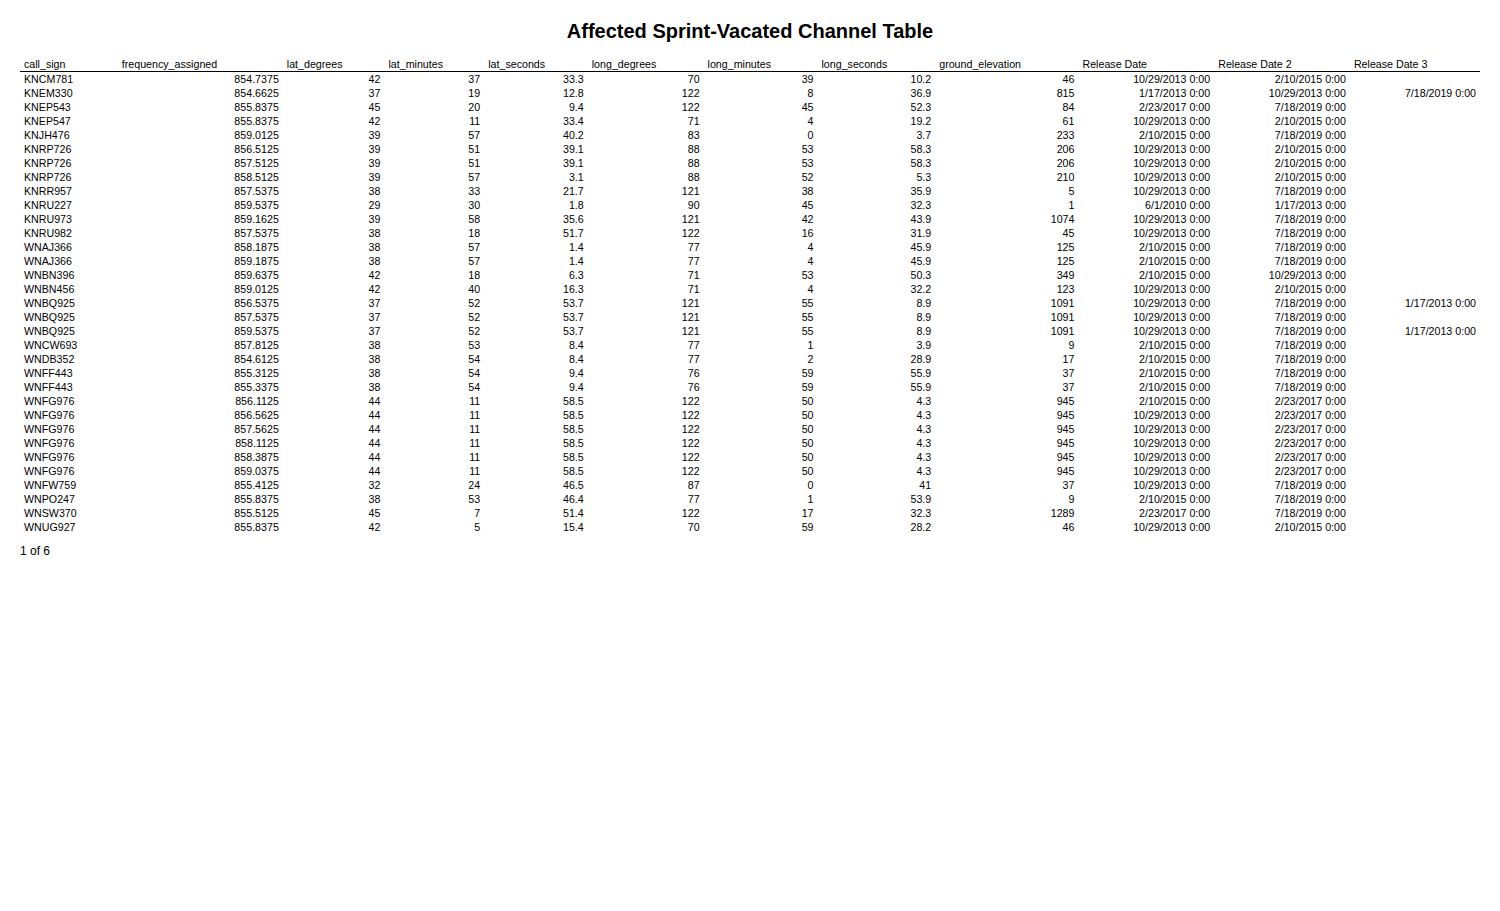Affected Sprint-Vacated Channel Table
| call_sign | frequency_assigned | lat_degrees | lat_minutes | lat_seconds | long_degrees | long_minutes | long_seconds | ground_elevation | Release Date | Release Date 2 | Release Date 3 |
| --- | --- | --- | --- | --- | --- | --- | --- | --- | --- | --- | --- |
| KNCM781 | 854.7375 | 42 | 37 | 33.3 | 70 | 39 | 10.2 | 46 | 10/29/2013 0:00 | 2/10/2015 0:00 | |
| KNEM330 | 854.6625 | 37 | 19 | 12.8 | 122 | 8 | 36.9 | 815 | 1/17/2013 0:00 | 10/29/2013 0:00 | 7/18/2019 0:00 |
| KNEP543 | 855.8375 | 45 | 20 | 9.4 | 122 | 45 | 52.3 | 84 | 2/23/2017 0:00 | 7/18/2019 0:00 | |
| KNEP547 | 855.8375 | 42 | 11 | 33.4 | 71 | 4 | 19.2 | 61 | 10/29/2013 0:00 | 2/10/2015 0:00 | |
| KNJH476 | 859.0125 | 39 | 57 | 40.2 | 83 | 0 | 3.7 | 233 | 2/10/2015 0:00 | 7/18/2019 0:00 | |
| KNRP726 | 856.5125 | 39 | 51 | 39.1 | 88 | 53 | 58.3 | 206 | 10/29/2013 0:00 | 2/10/2015 0:00 | |
| KNRP726 | 857.5125 | 39 | 51 | 39.1 | 88 | 53 | 58.3 | 206 | 10/29/2013 0:00 | 2/10/2015 0:00 | |
| KNRP726 | 858.5125 | 39 | 57 | 3.1 | 88 | 52 | 5.3 | 210 | 10/29/2013 0:00 | 2/10/2015 0:00 | |
| KNRR957 | 857.5375 | 38 | 33 | 21.7 | 121 | 38 | 35.9 | 5 | 10/29/2013 0:00 | 7/18/2019 0:00 | |
| KNRU227 | 859.5375 | 29 | 30 | 1.8 | 90 | 45 | 32.3 | 1 | 6/1/2010 0:00 | 1/17/2013 0:00 | |
| KNRU973 | 859.1625 | 39 | 58 | 35.6 | 121 | 42 | 43.9 | 1074 | 10/29/2013 0:00 | 7/18/2019 0:00 | |
| KNRU982 | 857.5375 | 38 | 18 | 51.7 | 122 | 16 | 31.9 | 45 | 10/29/2013 0:00 | 7/18/2019 0:00 | |
| WNAJ366 | 858.1875 | 38 | 57 | 1.4 | 77 | 4 | 45.9 | 125 | 2/10/2015 0:00 | 7/18/2019 0:00 | |
| WNAJ366 | 859.1875 | 38 | 57 | 1.4 | 77 | 4 | 45.9 | 125 | 2/10/2015 0:00 | 7/18/2019 0:00 | |
| WNBN396 | 859.6375 | 42 | 18 | 6.3 | 71 | 53 | 50.3 | 349 | 2/10/2015 0:00 | 10/29/2013 0:00 | |
| WNBN456 | 859.0125 | 42 | 40 | 16.3 | 71 | 4 | 32.2 | 123 | 10/29/2013 0:00 | 2/10/2015 0:00 | |
| WNBQ925 | 856.5375 | 37 | 52 | 53.7 | 121 | 55 | 8.9 | 1091 | 10/29/2013 0:00 | 7/18/2019 0:00 | 1/17/2013 0:00 |
| WNBQ925 | 857.5375 | 37 | 52 | 53.7 | 121 | 55 | 8.9 | 1091 | 10/29/2013 0:00 | 7/18/2019 0:00 | |
| WNBQ925 | 859.5375 | 37 | 52 | 53.7 | 121 | 55 | 8.9 | 1091 | 10/29/2013 0:00 | 7/18/2019 0:00 | 1/17/2013 0:00 |
| WNCW693 | 857.8125 | 38 | 53 | 8.4 | 77 | 1 | 3.9 | 9 | 2/10/2015 0:00 | 7/18/2019 0:00 | |
| WNDB352 | 854.6125 | 38 | 54 | 8.4 | 77 | 2 | 28.9 | 17 | 2/10/2015 0:00 | 7/18/2019 0:00 | |
| WNFF443 | 855.3125 | 38 | 54 | 9.4 | 76 | 59 | 55.9 | 37 | 2/10/2015 0:00 | 7/18/2019 0:00 | |
| WNFF443 | 855.3375 | 38 | 54 | 9.4 | 76 | 59 | 55.9 | 37 | 2/10/2015 0:00 | 7/18/2019 0:00 | |
| WNFG976 | 856.1125 | 44 | 11 | 58.5 | 122 | 50 | 4.3 | 945 | 2/10/2015 0:00 | 2/23/2017 0:00 | |
| WNFG976 | 856.5625 | 44 | 11 | 58.5 | 122 | 50 | 4.3 | 945 | 10/29/2013 0:00 | 2/23/2017 0:00 | |
| WNFG976 | 857.5625 | 44 | 11 | 58.5 | 122 | 50 | 4.3 | 945 | 10/29/2013 0:00 | 2/23/2017 0:00 | |
| WNFG976 | 858.1125 | 44 | 11 | 58.5 | 122 | 50 | 4.3 | 945 | 10/29/2013 0:00 | 2/23/2017 0:00 | |
| WNFG976 | 858.3875 | 44 | 11 | 58.5 | 122 | 50 | 4.3 | 945 | 10/29/2013 0:00 | 2/23/2017 0:00 | |
| WNFG976 | 859.0375 | 44 | 11 | 58.5 | 122 | 50 | 4.3 | 945 | 10/29/2013 0:00 | 2/23/2017 0:00 | |
| WNFW759 | 855.4125 | 32 | 24 | 46.5 | 87 | 0 | 41 | 37 | 10/29/2013 0:00 | 7/18/2019 0:00 | |
| WNPO247 | 855.8375 | 38 | 53 | 46.4 | 77 | 1 | 53.9 | 9 | 2/10/2015 0:00 | 7/18/2019 0:00 | |
| WNSW370 | 855.5125 | 45 | 7 | 51.4 | 122 | 17 | 32.3 | 1289 | 2/23/2017 0:00 | 7/18/2019 0:00 | |
| WNUG927 | 855.8375 | 42 | 5 | 15.4 | 70 | 59 | 28.2 | 46 | 10/29/2013 0:00 | 2/10/2015 0:00 | |
1 of 6